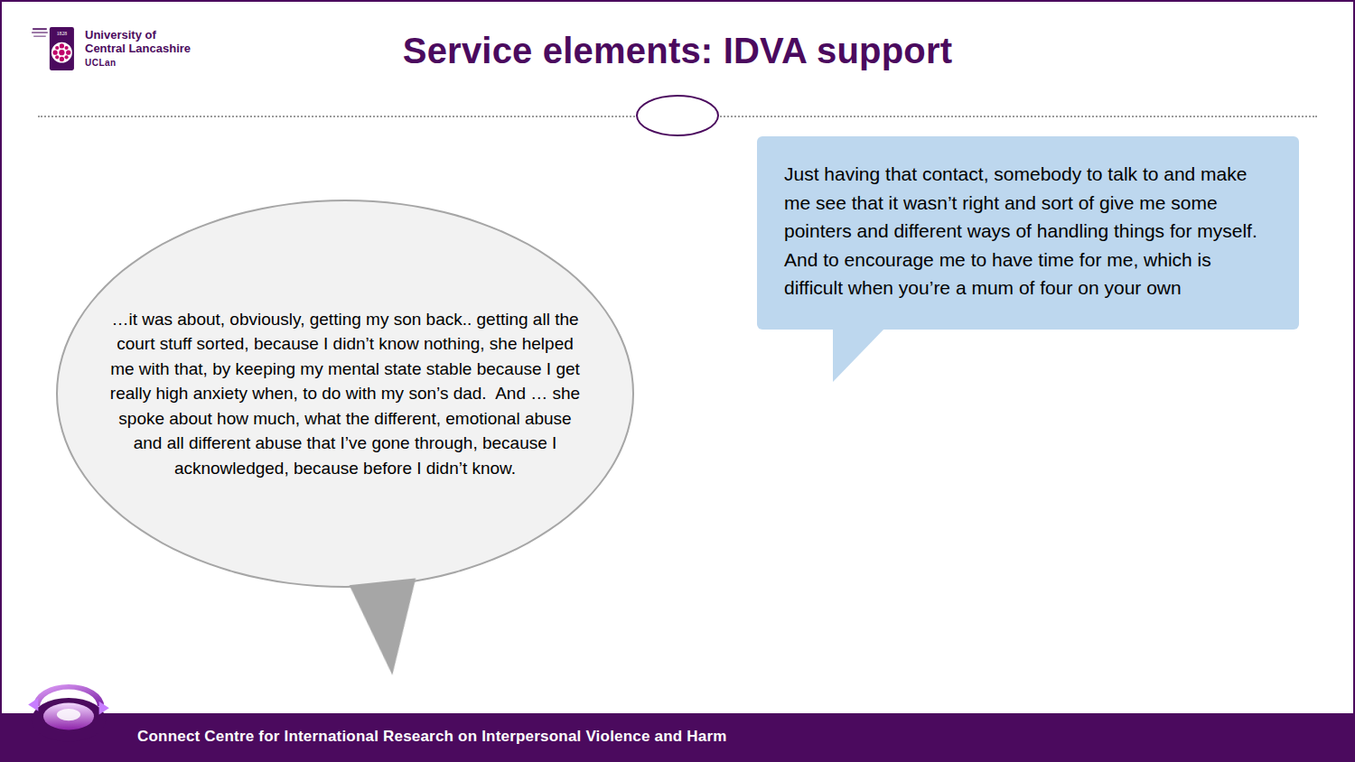1828
University of
Central Lancashire UCLan
Service elements: IDVA support
…it was about, obviously, getting my son back.. getting all the court stuff sorted, because I didn’t know nothing, she helped me with that, by keeping my mental state stable because I get really high anxiety when, to do with my son’s dad. And … she spoke about how much, what the different, emotional abuse and all different abuse that I’ve gone through, because I acknowledged, because before I didn’t know.
Just having that contact, somebody to talk to and make me see that it wasn’t right and sort of give me some pointers and different ways of handling things for myself. And to encourage me to have time for me, which is difficult when you’re a mum of four on your own
Connect Centre for International Research on Interpersonal Violence and Harm